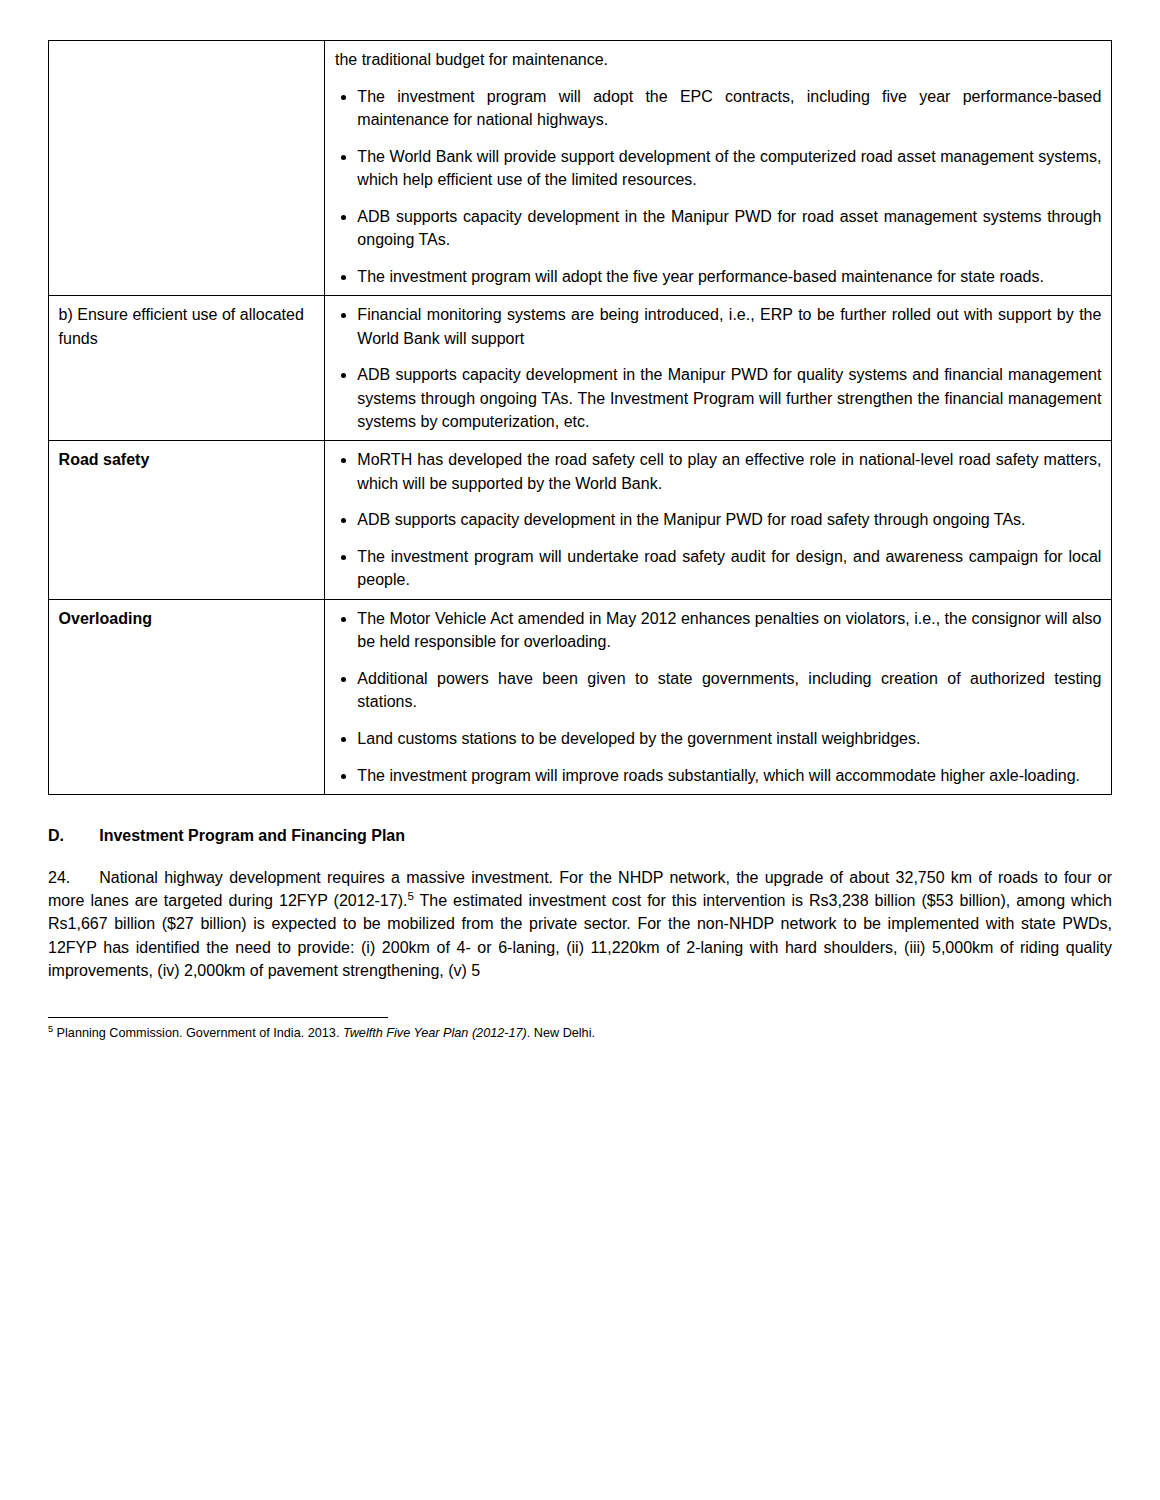| | the traditional budget for maintenance. The investment program will adopt the EPC contracts, including five year performance-based maintenance for national highways. The World Bank will provide support development of the computerized road asset management systems, which help efficient use of the limited resources. ADB supports capacity development in the Manipur PWD for road asset management systems through ongoing TAs. The investment program will adopt the five year performance-based maintenance for state roads. |
| b) Ensure efficient use of allocated funds | Financial monitoring systems are being introduced, i.e., ERP to be further rolled out with support by the World Bank will support ADB supports capacity development in the Manipur PWD for quality systems and financial management systems through ongoing TAs. The Investment Program will further strengthen the financial management systems by computerization, etc. |
| Road safety | MoRTH has developed the road safety cell to play an effective role in national-level road safety matters, which will be supported by the World Bank. ADB supports capacity development in the Manipur PWD for road safety through ongoing TAs. The investment program will undertake road safety audit for design, and awareness campaign for local people. |
| Overloading | The Motor Vehicle Act amended in May 2012 enhances penalties on violators, i.e., the consignor will also be held responsible for overloading. Additional powers have been given to state governments, including creation of authorized testing stations. Land customs stations to be developed by the government install weighbridges. The investment program will improve roads substantially, which will accommodate higher axle-loading. |
D. Investment Program and Financing Plan
24. National highway development requires a massive investment. For the NHDP network, the upgrade of about 32,750 km of roads to four or more lanes are targeted during 12FYP (2012-17).5 The estimated investment cost for this intervention is Rs3,238 billion ($53 billion), among which Rs1,667 billion ($27 billion) is expected to be mobilized from the private sector. For the non-NHDP network to be implemented with state PWDs, 12FYP has identified the need to provide: (i) 200km of 4- or 6-laning, (ii) 11,220km of 2-laning with hard shoulders, (iii) 5,000km of riding quality improvements, (iv) 2,000km of pavement strengthening, (v) 5
5 Planning Commission. Government of India. 2013. Twelfth Five Year Plan (2012-17). New Delhi.